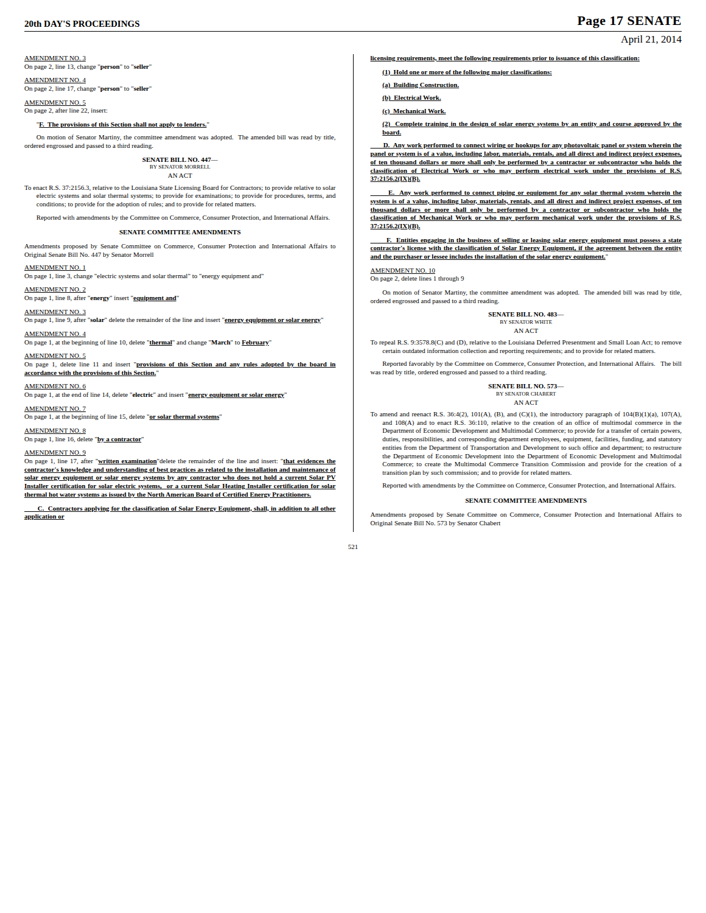20th DAY'S PROCEEDINGS
Page 17 SENATE
April 21, 2014
AMENDMENT NO. 3
On page 2, line 13, change "person" to "seller"
AMENDMENT NO. 4
On page 2, line 17, change "person" to "seller"
AMENDMENT NO. 5
On page 2, after line 22, insert:
"F. The provisions of this Section shall not apply to lenders."
On motion of Senator Martiny, the committee amendment was adopted. The amended bill was read by title, ordered engrossed and passed to a third reading.
SENATE BILL NO. 447—
BY SENATOR MORRELL
AN ACT
To enact R.S. 37:2156.3, relative to the Louisiana State Licensing Board for Contractors; to provide relative to solar electric systems and solar thermal systems; to provide for examinations; to provide for procedures, terms, and conditions; to provide for the adoption of rules; and to provide for related matters.
Reported with amendments by the Committee on Commerce, Consumer Protection, and International Affairs.
SENATE COMMITTEE AMENDMENTS
Amendments proposed by Senate Committee on Commerce, Consumer Protection and International Affairs to Original Senate Bill No. 447 by Senator Morrell
AMENDMENT NO. 1
On page 1, line 3, change "electric systems and solar thermal" to "energy equipment and"
AMENDMENT NO. 2
On page 1, line 8, after "energy" insert "equipment and"
AMENDMENT NO. 3
On page 1, line 9, after "solar" delete the remainder of the line and insert "energy equipment or solar energy"
AMENDMENT NO. 4
On page 1, at the beginning of line 10, delete "thermal" and change "March" to February"
AMENDMENT NO. 5
On page 1, delete line 11 and insert "provisions of this Section and any rules adopted by the board in accordance with the provisions of this Section."
AMENDMENT NO. 6
On page 1, at the end of line 14, delete "electric" and insert "energy equipment or solar energy"
AMENDMENT NO. 7
On page 1, at the beginning of line 15, delete "or solar thermal systems"
AMENDMENT NO. 8
On page 1, line 16, delete "by a contractor"
AMENDMENT NO. 9
On page 1, line 17, after "written examination"delete the remainder of the line and insert: "that evidences the contractor's knowledge and understanding of best practices as related to the installation and maintenance of solar energy equipment or solar energy systems by any contractor who does not hold a current Solar PV Installer certification for solar electric systems, or a current Solar Heating Installer certification for solar thermal hot water systems as issued by the North American Board of Certified Energy Practitioners.
C. Contractors applying for the classification of Solar Energy Equipment, shall, in addition to all other application or
licensing requirements, meet the following requirements prior to issuance of this classification:
(1) Hold one or more of the following major classifications:
(a) Building Construction.
(b) Electrical Work.
(c) Mechanical Work.
(2) Complete training in the design of solar energy systems by an entity and course approved by the board.
D. Any work performed to connect wiring or hookups for any photovoltaic panel or system wherein the panel or system is of a value, including labor, materials, rentals, and all direct and indirect project expenses, of ten thousand dollars or more shall only be performed by a contractor or subcontractor who holds the classification of Electrical Work or who may perform electrical work under the provisions of R.S. 37:2156.2(IX)(B).
E. Any work performed to connect piping or equipment for any solar thermal system wherein the system is of a value, including labor, materials, rentals, and all direct and indirect project expenses, of ten thousand dollars or more shall only be performed by a contractor or subcontractor who holds the classification of Mechanical Work or who may perform mechanical work under the provisions of R.S. 37:2156.2(IX)(B).
F. Entities engaging in the business of selling or leasing solar energy equipment must possess a state contractor's license with the classification of Solar Energy Equipment, if the agreement between the entity and the purchaser or lessee includes the installation of the solar energy equipment."
AMENDMENT NO. 10
On page 2, delete lines 1 through 9
On motion of Senator Martiny, the committee amendment was adopted. The amended bill was read by title, ordered engrossed and passed to a third reading.
SENATE BILL NO. 483—
BY SENATOR WHITE
AN ACT
To repeal R.S. 9:3578.8(C) and (D), relative to the Louisiana Deferred Presentment and Small Loan Act; to remove certain outdated information collection and reporting requirements; and to provide for related matters.
Reported favorably by the Committee on Commerce, Consumer Protection, and International Affairs. The bill was read by title, ordered engrossed and passed to a third reading.
SENATE BILL NO. 573—
BY SENATOR CHABERT
AN ACT
To amend and reenact R.S. 36:4(2), 101(A), (B), and (C)(1), the introductory paragraph of 104(B)(1)(a), 107(A), and 108(A) and to enact R.S. 36:110, relative to the creation of an office of multimodal commerce in the Department of Economic Development and Multimodal Commerce; to provide for a transfer of certain powers, duties, responsibilities, and corresponding department employees, equipment, facilities, funding, and statutory entities from the Department of Transportation and Development to such office and department; to restructure the Department of Economic Development into the Department of Economic Development and Multimodal Commerce; to create the Multimodal Commerce Transition Commission and provide for the creation of a transition plan by such commission; and to provide for related matters.
Reported with amendments by the Committee on Commerce, Consumer Protection, and International Affairs.
SENATE COMMITTEE AMENDMENTS
Amendments proposed by Senate Committee on Commerce, Consumer Protection and International Affairs to Original Senate Bill No. 573 by Senator Chabert
521